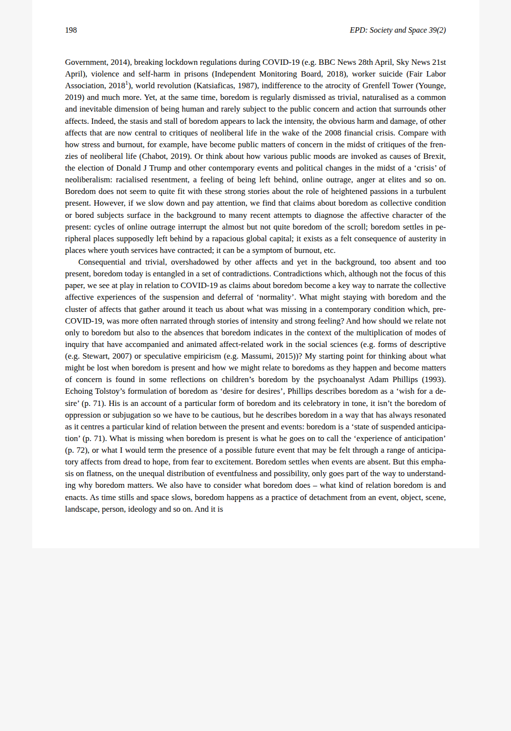198 EPD: Society and Space 39(2)
Government, 2014), breaking lockdown regulations during COVID-19 (e.g. BBC News 28th April, Sky News 21st April), violence and self-harm in prisons (Independent Monitoring Board, 2018), worker suicide (Fair Labor Association, 20181), world revolution (Katsiaficas, 1987), indifference to the atrocity of Grenfell Tower (Younge, 2019) and much more. Yet, at the same time, boredom is regularly dismissed as trivial, naturalised as a common and inevitable dimension of being human and rarely subject to the public concern and action that surrounds other affects. Indeed, the stasis and stall of boredom appears to lack the intensity, the obvious harm and damage, of other affects that are now central to critiques of neoliberal life in the wake of the 2008 financial crisis. Compare with how stress and burnout, for example, have become public matters of concern in the midst of critiques of the frenzies of neoliberal life (Chabot, 2019). Or think about how various public moods are invoked as causes of Brexit, the election of Donald J Trump and other contemporary events and political changes in the midst of a ‘crisis’ of neoliberalism: racialised resentment, a feeling of being left behind, online outrage, anger at elites and so on. Boredom does not seem to quite fit with these strong stories about the role of heightened passions in a turbulent present. However, if we slow down and pay attention, we find that claims about boredom as collective condition or bored subjects surface in the background to many recent attempts to diagnose the affective character of the present: cycles of online outrage interrupt the almost but not quite boredom of the scroll; boredom settles in peripheral places supposedly left behind by a rapacious global capital; it exists as a felt consequence of austerity in places where youth services have contracted; it can be a symptom of burnout, etc.
Consequential and trivial, overshadowed by other affects and yet in the background, too absent and too present, boredom today is entangled in a set of contradictions. Contradictions which, although not the focus of this paper, we see at play in relation to COVID-19 as claims about boredom become a key way to narrate the collective affective experiences of the suspension and deferral of ‘normality’. What might staying with boredom and the cluster of affects that gather around it teach us about what was missing in a contemporary condition which, pre-COVID-19, was more often narrated through stories of intensity and strong feeling? And how should we relate not only to boredom but also to the absences that boredom indicates in the context of the multiplication of modes of inquiry that have accompanied and animated affect-related work in the social sciences (e.g. forms of descriptive (e.g. Stewart, 2007) or speculative empiricism (e.g. Massumi, 2015))? My starting point for thinking about what might be lost when boredom is present and how we might relate to boredoms as they happen and become matters of concern is found in some reflections on children’s boredom by the psychoanalyst Adam Phillips (1993). Echoing Tolstoy’s formulation of boredom as ‘desire for desires’, Phillips describes boredom as a ‘wish for a desire’ (p. 71). His is an account of a particular form of boredom and its celebratory in tone, it isn’t the boredom of oppression or subjugation so we have to be cautious, but he describes boredom in a way that has always resonated as it centres a particular kind of relation between the present and events: boredom is a ‘state of suspended anticipation’ (p. 71). What is missing when boredom is present is what he goes on to call the ‘experience of anticipation’ (p. 72), or what I would term the presence of a possible future event that may be felt through a range of anticipatory affects from dread to hope, from fear to excitement. Boredom settles when events are absent. But this emphasis on flatness, on the unequal distribution of eventfulness and possibility, only goes part of the way to understanding why boredom matters. We also have to consider what boredom does – what kind of relation boredom is and enacts. As time stills and space slows, boredom happens as a practice of detachment from an event, object, scene, landscape, person, ideology and so on. And it is